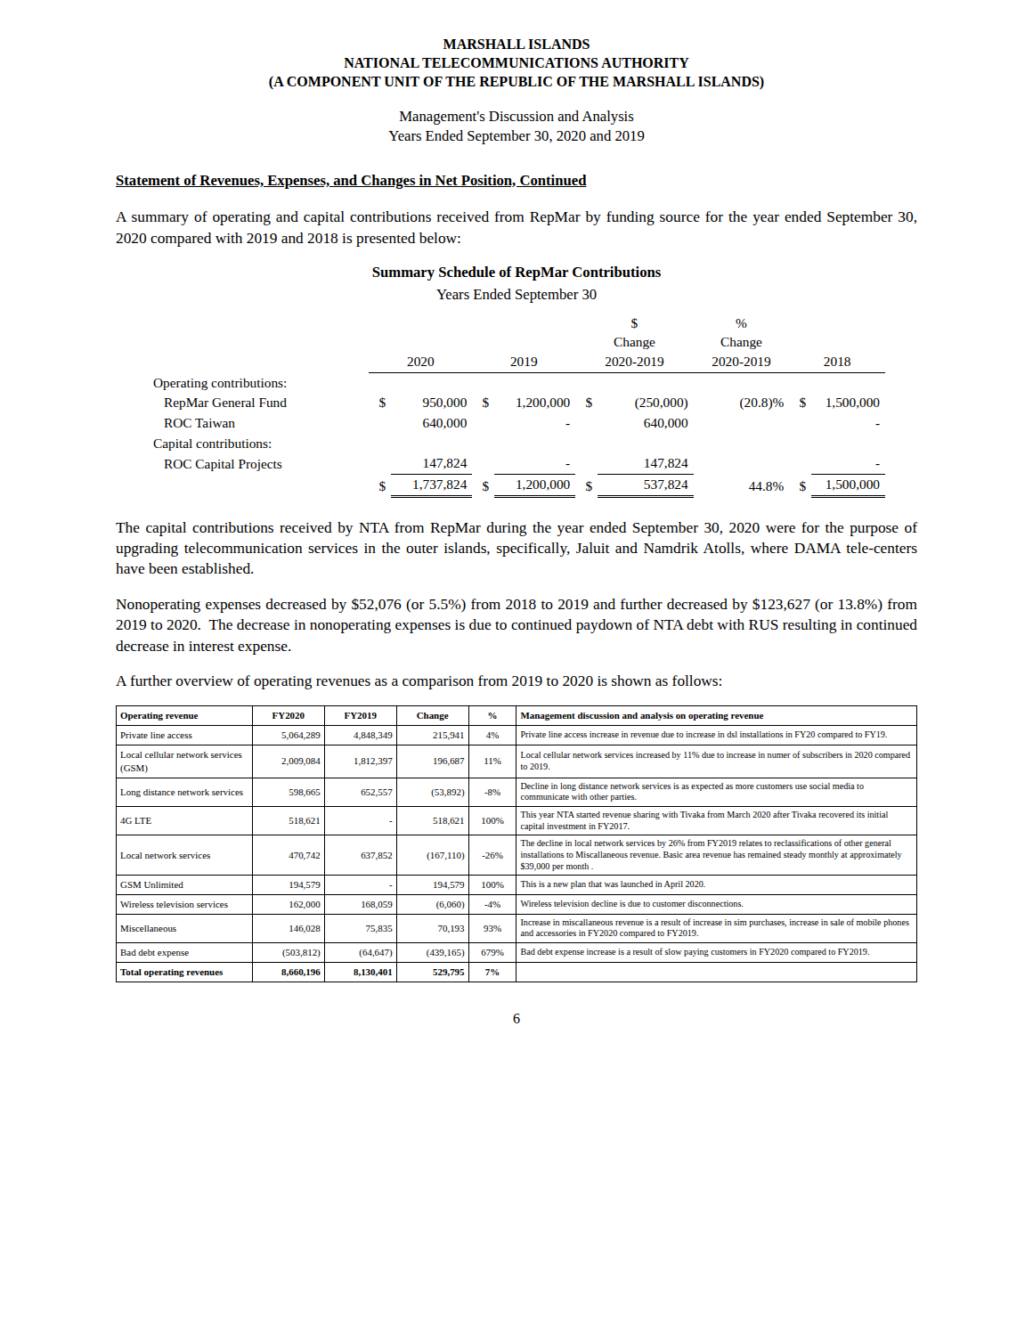MARSHALL ISLANDS
NATIONAL TELECOMMUNICATIONS AUTHORITY
(A COMPONENT UNIT OF THE REPUBLIC OF THE MARSHALL ISLANDS)
Management's Discussion and Analysis
Years Ended September 30, 2020 and 2019
Statement of Revenues, Expenses, and Changes in Net Position, Continued
A summary of operating and capital contributions received from RepMar by funding source for the year ended September 30, 2020 compared with 2019 and 2018 is presented below:
Summary Schedule of RepMar Contributions
Years Ended September 30
| | | | $ Change | % Change | |
| --- | --- | --- | --- | --- | --- |
| | 2020 | 2019 | 2020-2019 | 2020-2019 | 2018 |
| Operating contributions: | |
| RepMar General Fund | $ | 950,000 | $ | 1,200,000 | $ | (250,000) | (20.8)% | $ | 1,500,000 |
| ROC Taiwan | | 640,000 | | - | | 640,000 | | | - |
| Capital contributions: | |
| ROC Capital Projects | | 147,824 | | - | | 147,824 | | | - |
| | $ | 1,737,824 | $ | 1,200,000 | $ | 537,824 | 44.8% | $ | 1,500,000 |
The capital contributions received by NTA from RepMar during the year ended September 30, 2020 were for the purpose of upgrading telecommunication services in the outer islands, specifically, Jaluit and Namdrik Atolls, where DAMA tele-centers have been established.
Nonoperating expenses decreased by $52,076 (or 5.5%) from 2018 to 2019 and further decreased by $123,627 (or 13.8%) from 2019 to 2020. The decrease in nonoperating expenses is due to continued paydown of NTA debt with RUS resulting in continued decrease in interest expense.
A further overview of operating revenues as a comparison from 2019 to 2020 is shown as follows:
| Operating revenue | FY2020 | FY2019 | Change | % | Management discussion and analysis on operating revenue |
| --- | --- | --- | --- | --- | --- |
| Private line access | 5,064,289 | 4,848,349 | 215,941 | 4% | Private line access increase in revenue due to increase in dsl installations in FY20 compared to FY19. |
| Local cellular network services (GSM) | 2,009,084 | 1,812,397 | 196,687 | 11% | Local cellular network services increased by 11% due to increase in numer of subscribers in 2020 compared to 2019. |
| Long distance network services | 598,665 | 652,557 | (53,892) | -8% | Decline in long distance network services is as expected as more customers use social media to communicate with other parties. |
| 4G LTE | 518,621 | - | 518,621 | 100% | This year NTA started revenue sharing with Tivaka from March 2020 after Tivaka recovered its initial capital investment in FY2017. |
| Local network services | 470,742 | 637,852 | (167,110) | -26% | The decline in local network services by 26% from FY2019 relates to reclassifications of other general installations to Miscallaneous revenue. Basic area revenue has remained steady monthly at approximately $39,000 per month . |
| GSM Unlimited | 194,579 | - | 194,579 | 100% | This is a new plan that was launched in April 2020. |
| Wireless television services | 162,000 | 168,059 | (6,060) | -4% | Wireless television decline is due to customer disconnections. |
| Miscellaneous | 146,028 | 75,835 | 70,193 | 93% | Increase in miscallaneous revenue is a result of increase in sim purchases, increase in sale of mobile phones and accessories in FY2020 compared to FY2019. |
| Bad debt expense | (503,812) | (64,647) | (439,165) | 679% | Bad debt expense increase is a result of slow paying customers in FY2020 compared to FY2019. |
| Total operating revenues | 8,660,196 | 8,130,401 | 529,795 | 7% | |
6